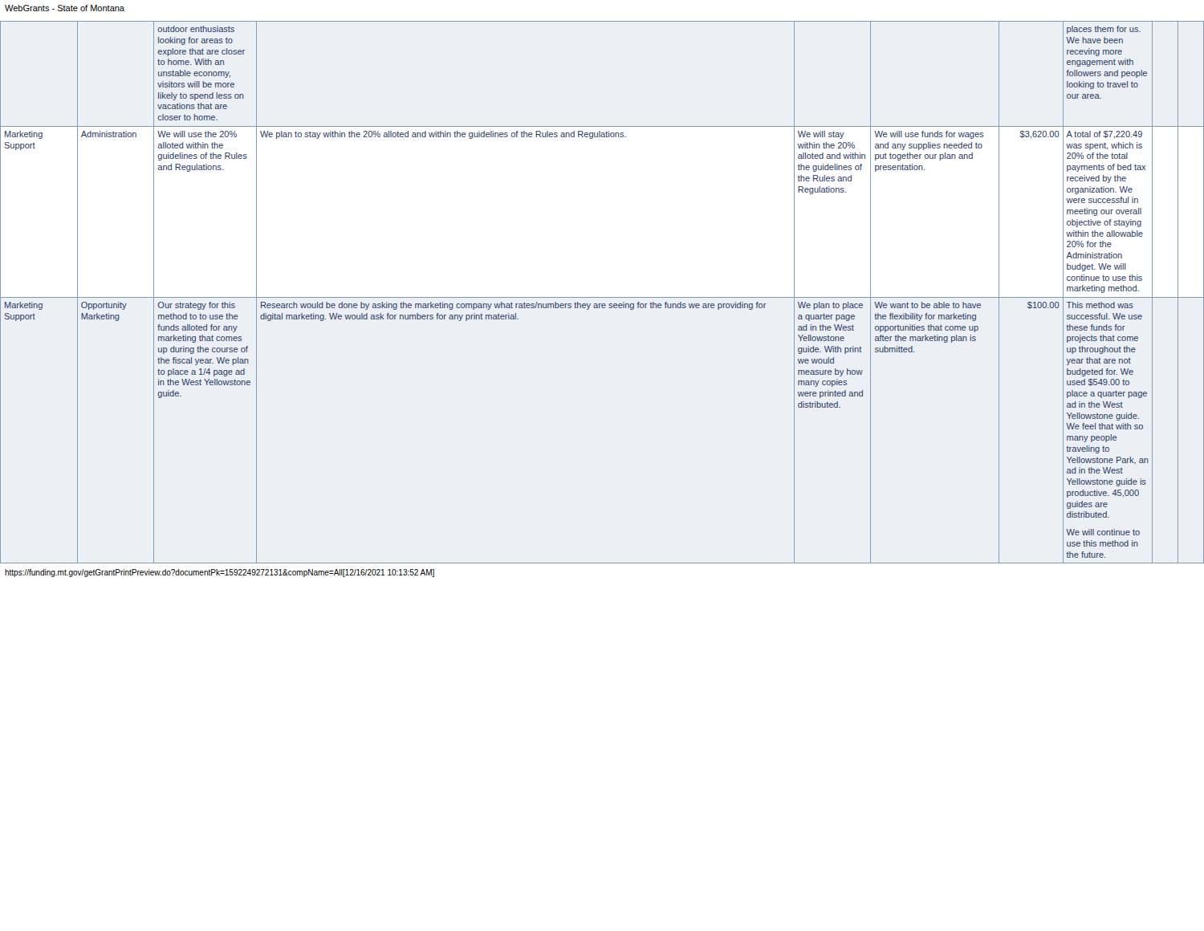WebGrants - State of Montana
| | | outdoor enthusiasts looking for areas to explore that are closer to home. With an unstable economy, visitors will be more likely to spend less on vacations that are closer to home. | | | | | places them for us. We have been receving more engagement with followers and people looking to travel to our area. | | |
| Marketing Support | Administration | We will use the 20% alloted within the guidelines of the Rules and Regulations. | We plan to stay within the 20% alloted and within the guidelines of the Rules and Regulations. | We will stay within the 20% alloted and within the guidelines of the Rules and Regulations. | We will use funds for wages and any supplies needed to put together our plan and presentation. | $3,620.00 | A total of $7,220.49 was spent, which is 20% of the total payments of bed tax received by the organization. We were successful in meeting our overall objective of staying within the allowable 20% for the Administration budget. We will continue to use this marketing method. | | |
| Marketing Support | Opportunity Marketing | Our strategy for this method to to use the funds alloted for any marketing that comes up during the course of the fiscal year. We plan to place a 1/4 page ad in the West Yellowstone guide. | Research would be done by asking the marketing company what rates/numbers they are seeing for the funds we are providing for digital marketing. We would ask for numbers for any print material. | We plan to place a quarter page ad in the West Yellowstone guide. With print we would measure by how many copies were printed and distributed. | We want to be able to have the flexibility for marketing opportunities that come up after the marketing plan is submitted. | $100.00 | This method was successful. We use these funds for projects that come up throughout the year that are not budgeted for. We used $549.00 to place a quarter page ad in the West Yellowstone guide. We feel that with so many people traveling to Yellowstone Park, an ad in the West Yellowstone guide is productive. 45,000 guides are distributed. We will continue to use this method in the future. | | |
https://funding.mt.gov/getGrantPrintPreview.do?documentPk=1592249272131&compName=All[12/16/2021 10:13:52 AM]